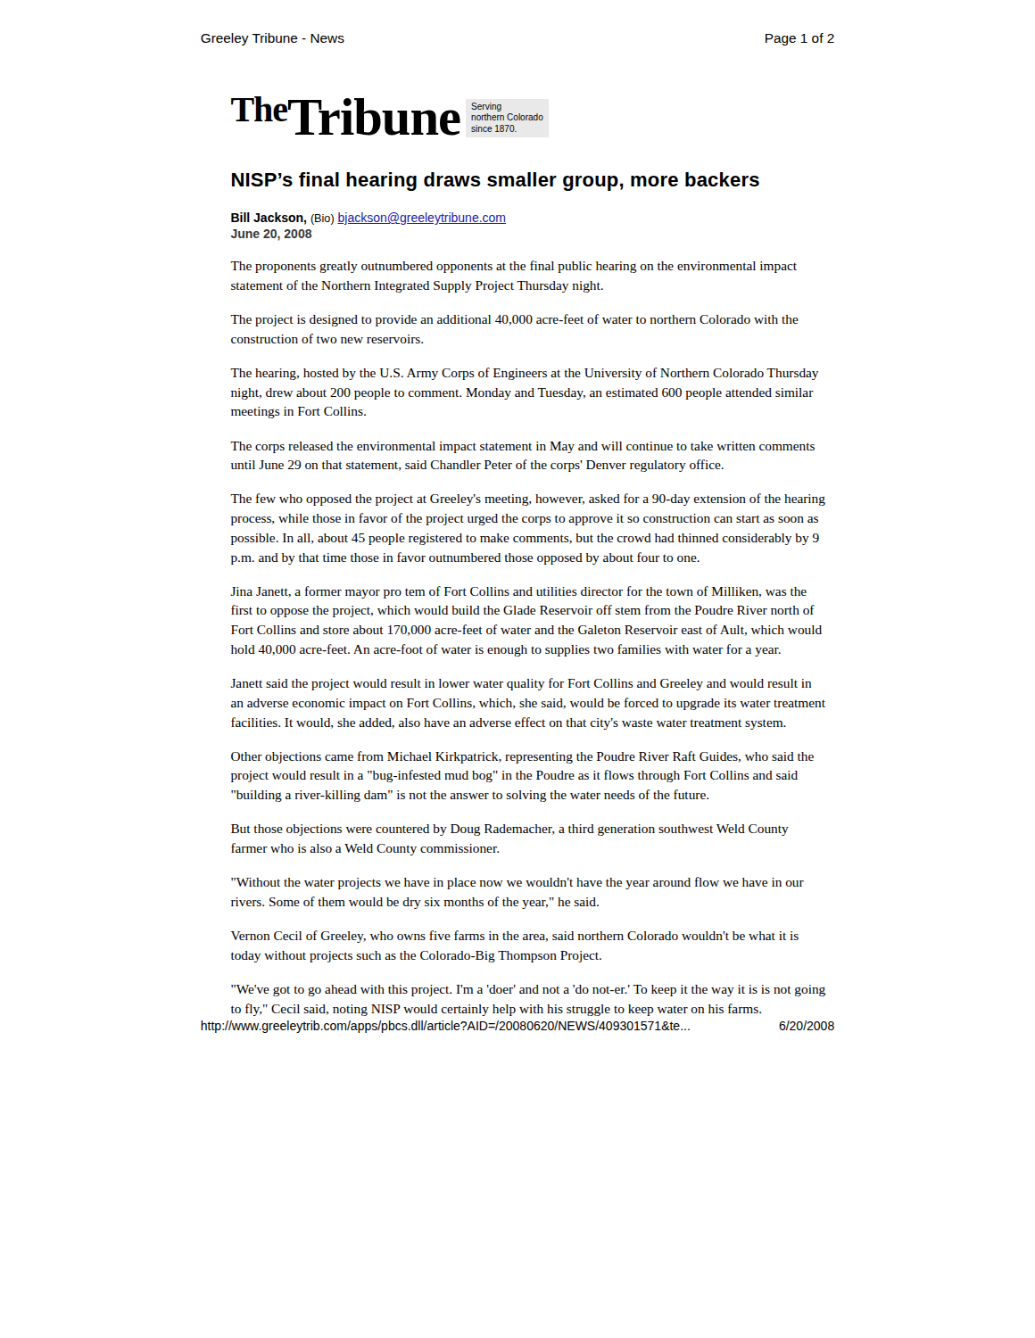Greeley Tribune - News
Page 1 of 2
The Tribune
Serving
northern Colorado
since 1870.
NISP’s final hearing draws smaller group, more backers
Bill Jackson, (Bio) bjackson@greeleytribune.com
June 20, 2008
The proponents greatly outnumbered opponents at the final public hearing on the environmental impact statement of the Northern Integrated Supply Project Thursday night.
The project is designed to provide an additional 40,000 acre-feet of water to northern Colorado with the construction of two new reservoirs.
The hearing, hosted by the U.S. Army Corps of Engineers at the University of Northern Colorado Thursday night, drew about 200 people to comment. Monday and Tuesday, an estimated 600 people attended similar meetings in Fort Collins.
The corps released the environmental impact statement in May and will continue to take written comments until June 29 on that statement, said Chandler Peter of the corps' Denver regulatory office.
The few who opposed the project at Greeley's meeting, however, asked for a 90-day extension of the hearing process, while those in favor of the project urged the corps to approve it so construction can start as soon as possible. In all, about 45 people registered to make comments, but the crowd had thinned considerably by 9 p.m. and by that time those in favor outnumbered those opposed by about four to one.
Jina Janett, a former mayor pro tem of Fort Collins and utilities director for the town of Milliken, was the first to oppose the project, which would build the Glade Reservoir off stem from the Poudre River north of Fort Collins and store about 170,000 acre-feet of water and the Galeton Reservoir east of Ault, which would hold 40,000 acre-feet. An acre-foot of water is enough to supplies two families with water for a year.
Janett said the project would result in lower water quality for Fort Collins and Greeley and would result in an adverse economic impact on Fort Collins, which, she said, would be forced to upgrade its water treatment facilities. It would, she added, also have an adverse effect on that city's waste water treatment system.
Other objections came from Michael Kirkpatrick, representing the Poudre River Raft Guides, who said the project would result in a "bug-infested mud bog" in the Poudre as it flows through Fort Collins and said "building a river-killing dam" is not the answer to solving the water needs of the future.
But those objections were countered by Doug Rademacher, a third generation southwest Weld County farmer who is also a Weld County commissioner.
"Without the water projects we have in place now we wouldn't have the year around flow we have in our rivers. Some of them would be dry six months of the year," he said.
Vernon Cecil of Greeley, who owns five farms in the area, said northern Colorado wouldn't be what it is today without projects such as the Colorado-Big Thompson Project.
"We've got to go ahead with this project. I'm a 'doer' and not a 'do not-er.' To keep it the way it is is not going to fly," Cecil said, noting NISP would certainly help with his struggle to keep water on his farms.
http://www.greeleytrib.com/apps/pbcs.dll/article?AID=/20080620/NEWS/409301571&te...
6/20/2008